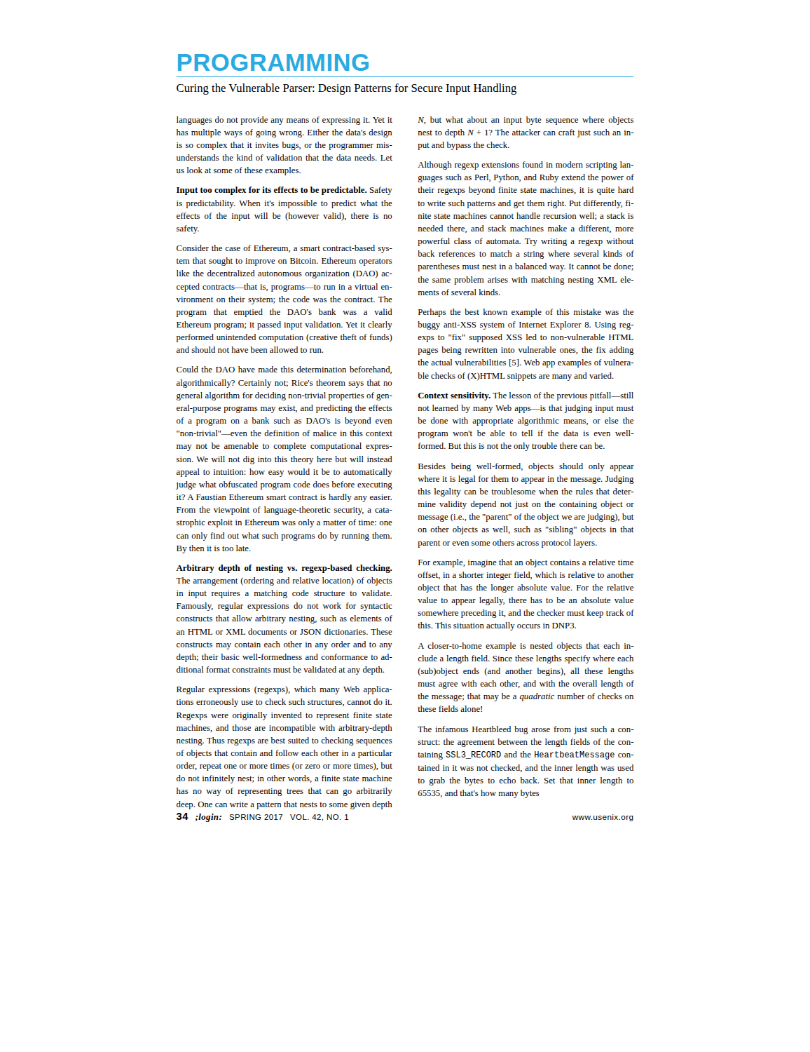PROGRAMMING
Curing the Vulnerable Parser: Design Patterns for Secure Input Handling
languages do not provide any means of expressing it. Yet it has multiple ways of going wrong. Either the data's design is so complex that it invites bugs, or the programmer misunderstands the kind of validation that the data needs. Let us look at some of these examples.
Input too complex for its effects to be predictable. Safety is predictability. When it's impossible to predict what the effects of the input will be (however valid), there is no safety.
Consider the case of Ethereum, a smart contract-based system that sought to improve on Bitcoin. Ethereum operators like the decentralized autonomous organization (DAO) accepted contracts—that is, programs—to run in a virtual environment on their system; the code was the contract. The program that emptied the DAO's bank was a valid Ethereum program; it passed input validation. Yet it clearly performed unintended computation (creative theft of funds) and should not have been allowed to run.
Could the DAO have made this determination beforehand, algorithmically? Certainly not; Rice's theorem says that no general algorithm for deciding non-trivial properties of general-purpose programs may exist, and predicting the effects of a program on a bank such as DAO's is beyond even "non-trivial"—even the definition of malice in this context may not be amenable to complete computational expression. We will not dig into this theory here but will instead appeal to intuition: how easy would it be to automatically judge what obfuscated program code does before executing it? A Faustian Ethereum smart contract is hardly any easier. From the viewpoint of language-theoretic security, a catastrophic exploit in Ethereum was only a matter of time: one can only find out what such programs do by running them. By then it is too late.
Arbitrary depth of nesting vs. regexp-based checking. The arrangement (ordering and relative location) of objects in input requires a matching code structure to validate. Famously, regular expressions do not work for syntactic constructs that allow arbitrary nesting, such as elements of an HTML or XML documents or JSON dictionaries. These constructs may contain each other in any order and to any depth; their basic well-formedness and conformance to additional format constraints must be validated at any depth.
Regular expressions (regexps), which many Web applications erroneously use to check such structures, cannot do it. Regexps were originally invented to represent finite state machines, and those are incompatible with arbitrary-depth nesting. Thus regexps are best suited to checking sequences of objects that contain and follow each other in a particular order, repeat one or more times (or zero or more times), but do not infinitely nest; in other words, a finite state machine has no way of representing trees that can go arbitrarily deep. One can write a pattern that nests to some given depth N, but what about an input byte sequence where objects nest to depth N + 1? The attacker can craft just such an input and bypass the check.
Although regexp extensions found in modern scripting languages such as Perl, Python, and Ruby extend the power of their regexps beyond finite state machines, it is quite hard to write such patterns and get them right. Put differently, finite state machines cannot handle recursion well; a stack is needed there, and stack machines make a different, more powerful class of automata. Try writing a regexp without back references to match a string where several kinds of parentheses must nest in a balanced way. It cannot be done; the same problem arises with matching nesting XML elements of several kinds.
Perhaps the best known example of this mistake was the buggy anti-XSS system of Internet Explorer 8. Using regexps to "fix" supposed XSS led to non-vulnerable HTML pages being rewritten into vulnerable ones, the fix adding the actual vulnerabilities [5]. Web app examples of vulnerable checks of (X)HTML snippets are many and varied.
Context sensitivity. The lesson of the previous pitfall—still not learned by many Web apps—is that judging input must be done with appropriate algorithmic means, or else the program won't be able to tell if the data is even well-formed. But this is not the only trouble there can be.
Besides being well-formed, objects should only appear where it is legal for them to appear in the message. Judging this legality can be troublesome when the rules that determine validity depend not just on the containing object or message (i.e., the "parent" of the object we are judging), but on other objects as well, such as "sibling" objects in that parent or even some others across protocol layers.
For example, imagine that an object contains a relative time offset, in a shorter integer field, which is relative to another object that has the longer absolute value. For the relative value to appear legally, there has to be an absolute value somewhere preceding it, and the checker must keep track of this. This situation actually occurs in DNP3.
A closer-to-home example is nested objects that each include a length field. Since these lengths specify where each (sub)object ends (and another begins), all these lengths must agree with each other, and with the overall length of the message; that may be a quadratic number of checks on these fields alone!
The infamous Heartbleed bug arose from just such a construct: the agreement between the length fields of the containing SSL3_RECORD and the HeartbeatMessage contained in it was not checked, and the inner length was used to grab the bytes to echo back. Set that inner length to 65535, and that's how many bytes
34 ;login: SPRING 2017 VOL. 42, NO. 1
www.usenix.org